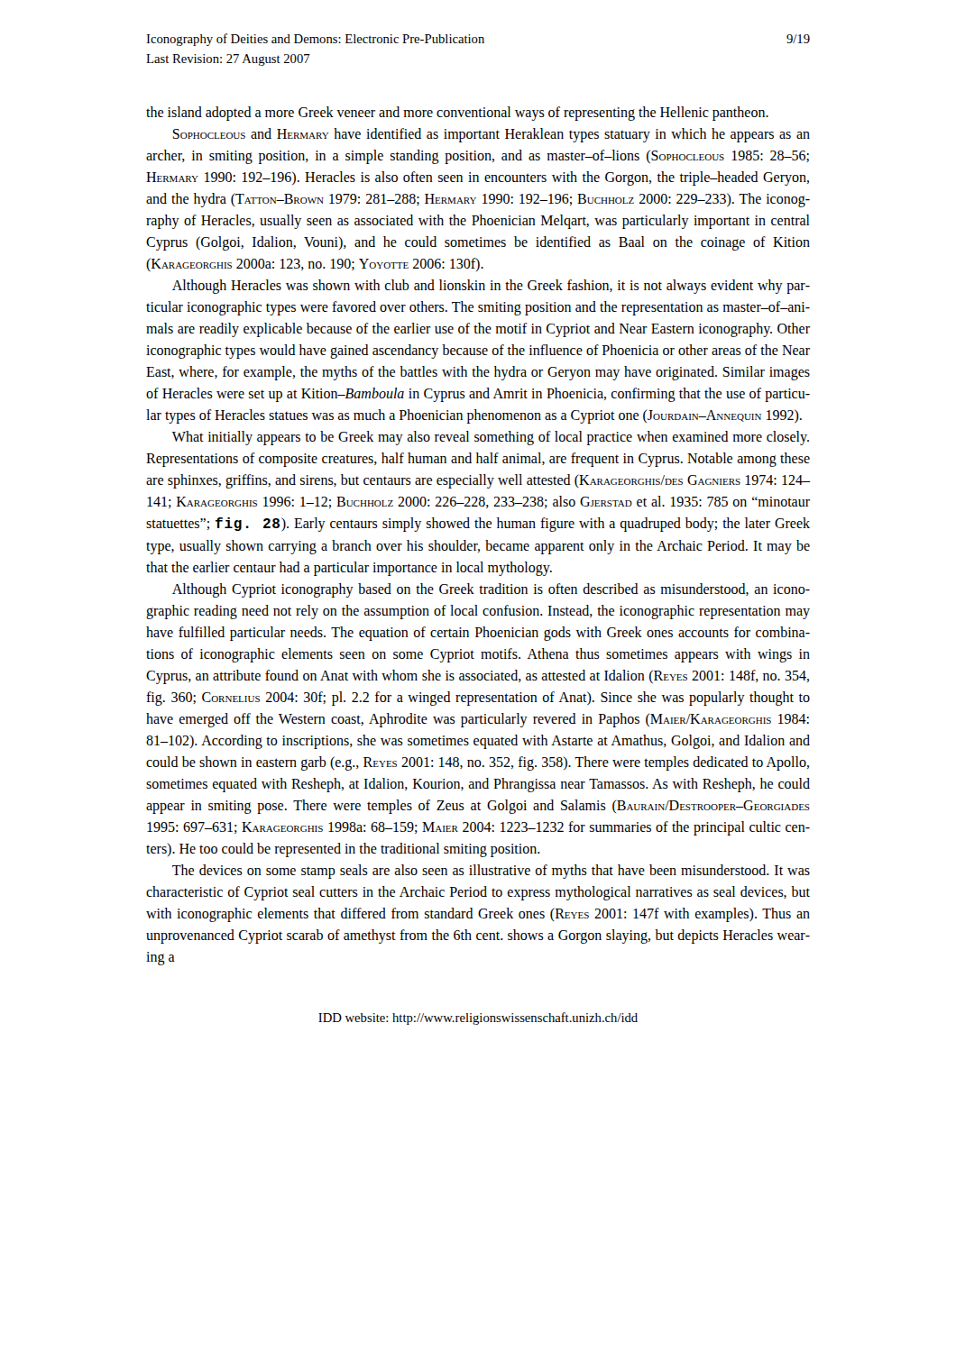Iconography of Deities and Demons: Electronic Pre-Publication
Last Revision: 27 August 2007
9/19
the island adopted a more Greek veneer and more conventional ways of representing the Hellenic pantheon.
Sophocleous and Hermary have identified as important Heraklean types statuary in which he appears as an archer, in smiting position, in a simple standing position, and as master–of–lions (Sophocleous 1985: 28–56; Hermary 1990: 192–196). Heracles is also often seen in encounters with the Gorgon, the triple–headed Geryon, and the hydra (Tatton–Brown 1979: 281–288; Hermary 1990: 192–196; Buchholz 2000: 229–233). The iconography of Heracles, usually seen as associated with the Phoenician Melqart, was particularly important in central Cyprus (Golgoi, Idalion, Vouni), and he could sometimes be identified as Baal on the coinage of Kition (Karageorghis 2000a: 123, no. 190; Yoyotte 2006: 130f).
Although Heracles was shown with club and lionskin in the Greek fashion, it is not always evident why particular iconographic types were favored over others. The smiting position and the representation as master–of–animals are readily explicable because of the earlier use of the motif in Cypriot and Near Eastern iconography. Other iconographic types would have gained ascendancy because of the influence of Phoenicia or other areas of the Near East, where, for example, the myths of the battles with the hydra or Geryon may have originated. Similar images of Heracles were set up at Kition–Bamboula in Cyprus and Amrit in Phoenicia, confirming that the use of particular types of Heracles statues was as much a Phoenician phenomenon as a Cypriot one (Jourdain–Annequin 1992).
What initially appears to be Greek may also reveal something of local practice when examined more closely. Representations of composite creatures, half human and half animal, are frequent in Cyprus. Notable among these are sphinxes, griffins, and sirens, but centaurs are especially well attested (Karageorghis/des Gagniers 1974: 124–141; Karageorghis 1996: 1–12; Buchholz 2000: 226–228, 233–238; also Gjerstad et al. 1935: 785 on “minotaur statuettes”; fig. 28). Early centaurs simply showed the human figure with a quadruped body; the later Greek type, usually shown carrying a branch over his shoulder, became apparent only in the Archaic Period. It may be that the earlier centaur had a particular importance in local mythology.
Although Cypriot iconography based on the Greek tradition is often described as misunderstood, an iconographic reading need not rely on the assumption of local confusion. Instead, the iconographic representation may have fulfilled particular needs. The equation of certain Phoenician gods with Greek ones accounts for combinations of iconographic elements seen on some Cypriot motifs. Athena thus sometimes appears with wings in Cyprus, an attribute found on Anat with whom she is associated, as attested at Idalion (Reyes 2001: 148f, no. 354, fig. 360; Cornelius 2004: 30f; pl. 2.2 for a winged representation of Anat). Since she was popularly thought to have emerged off the Western coast, Aphrodite was particularly revered in Paphos (Maier/Karageorghis 1984: 81–102). According to inscriptions, she was sometimes equated with Astarte at Amathus, Golgoi, and Idalion and could be shown in eastern garb (e.g., Reyes 2001: 148, no. 352, fig. 358). There were temples dedicated to Apollo, sometimes equated with Resheph, at Idalion, Kourion, and Phrangissa near Tamassos. As with Resheph, he could appear in smiting pose. There were temples of Zeus at Golgoi and Salamis (Baurain/Destrooper–Georgiades 1995: 697–631; Karageorghis 1998a: 68–159; Maier 2004: 1223–1232 for summaries of the principal cultic centers). He too could be represented in the traditional smiting position.
The devices on some stamp seals are also seen as illustrative of myths that have been misunderstood. It was characteristic of Cypriot seal cutters in the Archaic Period to express mythological narratives as seal devices, but with iconographic elements that differed from standard Greek ones (Reyes 2001: 147f with examples). Thus an unprovenanced Cypriot scarab of amethyst from the 6th cent. shows a Gorgon slaying, but depicts Heracles wearing a
IDD website: http://www.religionswissenschaft.unizh.ch/idd